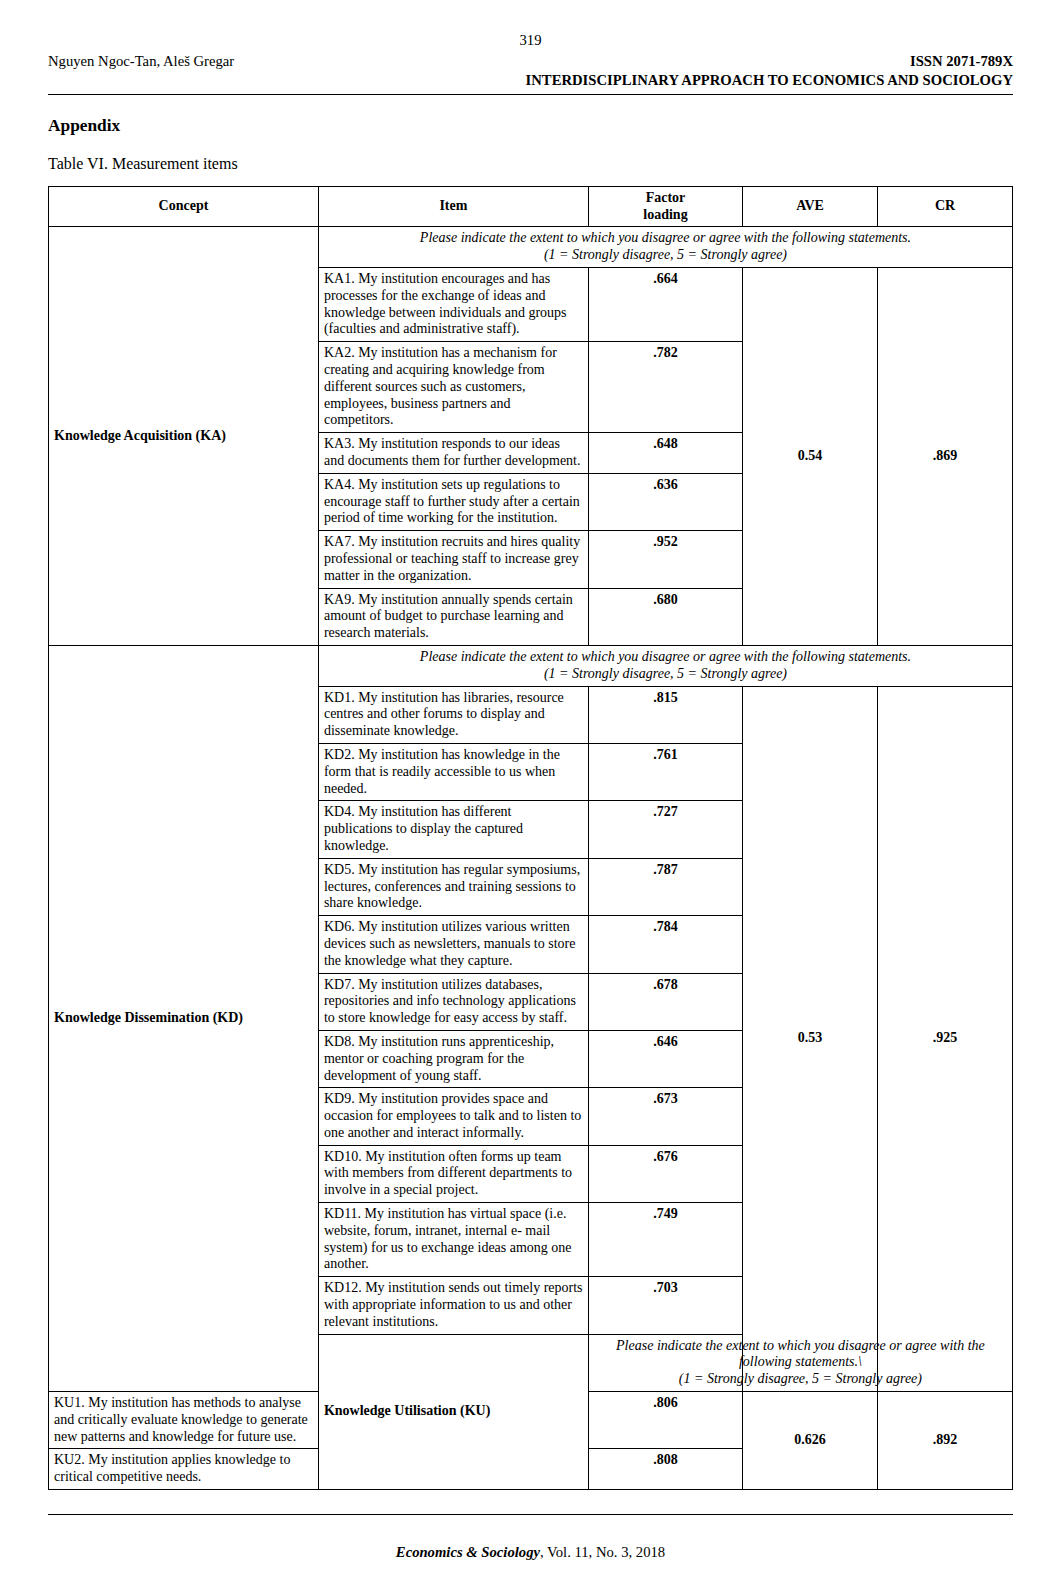319
Nguyen Ngoc-Tan, Aleš Gregar
ISSN 2071-789X
INTERDISCIPLINARY APPROACH TO ECONOMICS AND SOCIOLOGY
Appendix
Table VI. Measurement items
| Concept | Item | Factor loading | AVE | CR |
| --- | --- | --- | --- | --- |
| Knowledge Acquisition (KA) | Please indicate the extent to which you disagree or agree with the following statements. (1 = Strongly disagree, 5 = Strongly agree) |
| KA1. My institution encourages and has processes for the exchange of ideas and knowledge between individuals and groups (faculties and administrative staff). | .664 | 0.54 | .869 |
| KA2. My institution has a mechanism for creating and acquiring knowledge from different sources such as customers, employees, business partners and competitors. | .782 |
| KA3. My institution responds to our ideas and documents them for further development. | .648 |
| KA4. My institution sets up regulations to encourage staff to further study after a certain period of time working for the institution. | .636 |
| KA7. My institution recruits and hires quality professional or teaching staff to increase grey matter in the organization. | .952 |
| KA9. My institution annually spends certain amount of budget to purchase learning and research materials. | .680 |
| Knowledge Dissemination (KD) | Please indicate the extent to which you disagree or agree with the following statements. (1 = Strongly disagree, 5 = Strongly agree) |
| KD1. My institution has libraries, resource centres and other forums to display and disseminate knowledge. | .815 | 0.53 | .925 |
| KD2. My institution has knowledge in the form that is readily accessible to us when needed. | .761 |
| KD4. My institution has different publications to display the captured knowledge. | .727 |
| KD5. My institution has regular symposiums, lectures, conferences and training sessions to share knowledge. | .787 |
| KD6. My institution utilizes various written devices such as newsletters, manuals to store the knowledge what they capture. | .784 |
| KD7. My institution utilizes databases, repositories and info technology applications to store knowledge for easy access by staff. | .678 |
| KD8. My institution runs apprenticeship, mentor or coaching program for the development of young staff. | .646 |
| KD9. My institution provides space and occasion for employees to talk and to listen to one another and interact informally. | .673 |
| KD10. My institution often forms up team with members from different departments to involve in a special project. | .676 |
| KD11. My institution has virtual space (i.e. website, forum, intranet, internal e- mail system) for us to exchange ideas among one another. | .749 |
| KD12. My institution sends out timely reports with appropriate information to us and other relevant institutions. | .703 |
| Knowledge Utilisation (KU) | Please indicate the extent to which you disagree or agree with the following statements.\ (1 = Strongly disagree, 5 = Strongly agree) |
| KU1. My institution has methods to analyse and critically evaluate knowledge to generate new patterns and knowledge for future use. | .806 | 0.626 | .892 |
| KU2. My institution applies knowledge to critical competitive needs. | .808 |
Economics & Sociology, Vol. 11, No. 3, 2018